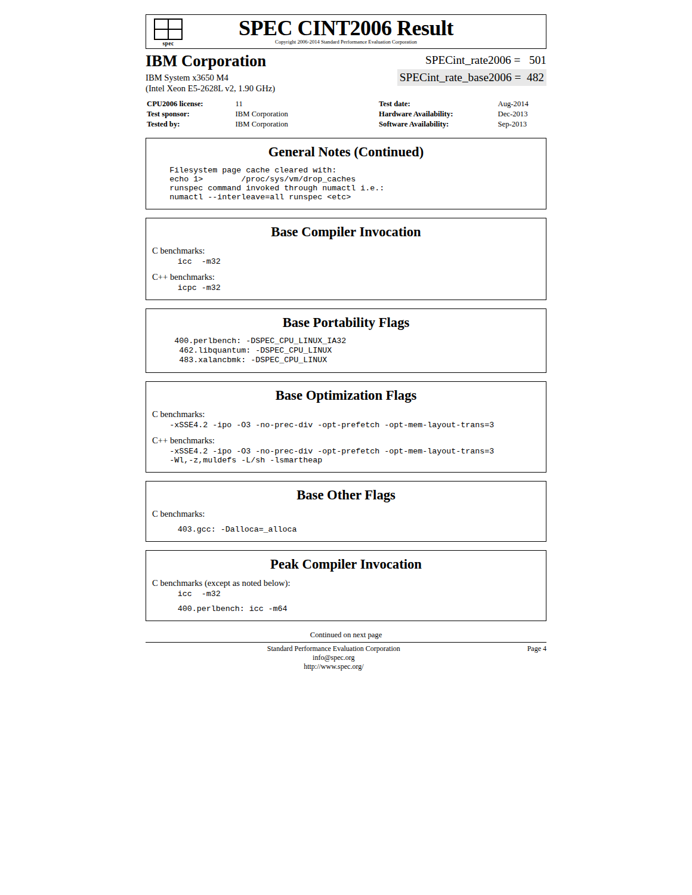spec
SPEC CINT2006 Result
Copyright 2006-2014 Standard Performance Evaluation Corporation
IBM Corporation
IBM System x3650 M4
(Intel Xeon E5-2628L v2, 1.90 GHz)
SPECint_rate2006 = 501
SPECint_rate_base2006 = 482
| CPU2006 license: | 11 | Test date: | Aug-2014 |
| Test sponsor: | IBM Corporation | Hardware Availability: | Dec-2013 |
| Tested by: | IBM Corporation | Software Availability: | Sep-2013 |
General Notes (Continued)
Filesystem page cache cleared with:
echo 1>        /proc/sys/vm/drop_caches
runspec command invoked through numactl i.e.:
numactl --interleave=all runspec <etc>
Base Compiler Invocation
C benchmarks:
icc  -m32
C++ benchmarks:
icpc -m32
Base Portability Flags
400.perlbench: -DSPEC_CPU_LINUX_IA32
462.libquantum: -DSPEC_CPU_LINUX
483.xalancbmk: -DSPEC_CPU_LINUX
Base Optimization Flags
C benchmarks:
-xSSE4.2 -ipo -O3 -no-prec-div -opt-prefetch -opt-mem-layout-trans=3
C++ benchmarks:
-xSSE4.2 -ipo -O3 -no-prec-div -opt-prefetch -opt-mem-layout-trans=3
-Wl,-z,muldefs -L/sh -lsmartheap
Base Other Flags
C benchmarks:
403.gcc: -Dalloca=_alloca
Peak Compiler Invocation
C benchmarks (except as noted below):
icc  -m32
400.perlbench: icc -m64
Continued on next page
Standard Performance Evaluation Corporation
info@spec.org
http://www.spec.org/
Page 4